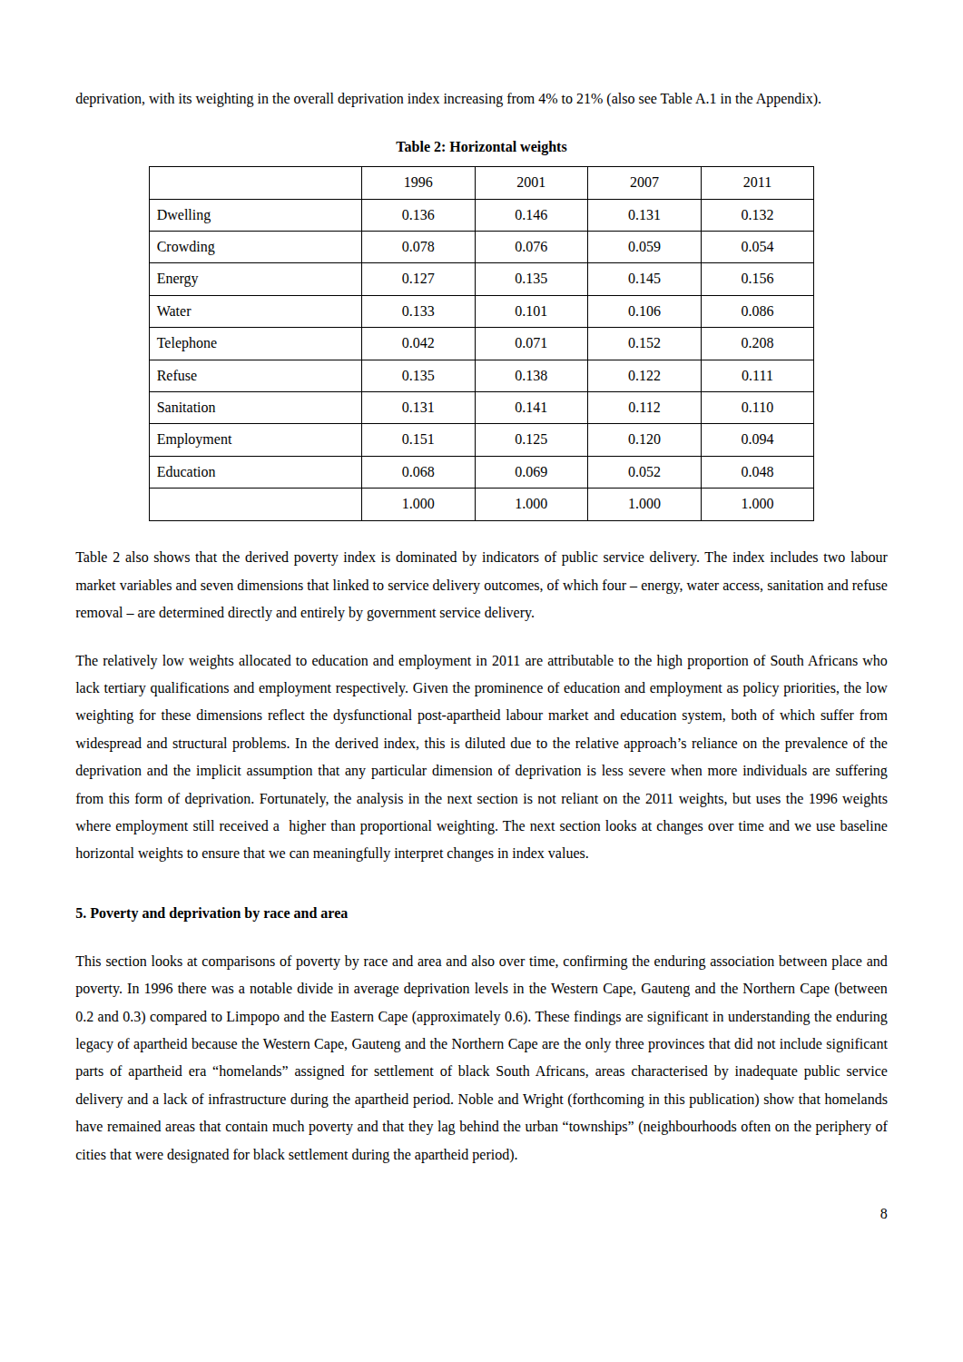deprivation, with its weighting in the overall deprivation index increasing from 4% to 21% (also see Table A.1 in the Appendix).
Table 2: Horizontal weights
| | 1996 | 2001 | 2007 | 2011 |
| --- | --- | --- | --- | --- |
| Dwelling | 0.136 | 0.146 | 0.131 | 0.132 |
| Crowding | 0.078 | 0.076 | 0.059 | 0.054 |
| Energy | 0.127 | 0.135 | 0.145 | 0.156 |
| Water | 0.133 | 0.101 | 0.106 | 0.086 |
| Telephone | 0.042 | 0.071 | 0.152 | 0.208 |
| Refuse | 0.135 | 0.138 | 0.122 | 0.111 |
| Sanitation | 0.131 | 0.141 | 0.112 | 0.110 |
| Employment | 0.151 | 0.125 | 0.120 | 0.094 |
| Education | 0.068 | 0.069 | 0.052 | 0.048 |
| | 1.000 | 1.000 | 1.000 | 1.000 |
Table 2 also shows that the derived poverty index is dominated by indicators of public service delivery. The index includes two labour market variables and seven dimensions that linked to service delivery outcomes, of which four – energy, water access, sanitation and refuse removal – are determined directly and entirely by government service delivery.
The relatively low weights allocated to education and employment in 2011 are attributable to the high proportion of South Africans who lack tertiary qualifications and employment respectively. Given the prominence of education and employment as policy priorities, the low weighting for these dimensions reflect the dysfunctional post-apartheid labour market and education system, both of which suffer from widespread and structural problems. In the derived index, this is diluted due to the relative approach’s reliance on the prevalence of the deprivation and the implicit assumption that any particular dimension of deprivation is less severe when more individuals are suffering from this form of deprivation. Fortunately, the analysis in the next section is not reliant on the 2011 weights, but uses the 1996 weights where employment still received a higher than proportional weighting. The next section looks at changes over time and we use baseline horizontal weights to ensure that we can meaningfully interpret changes in index values.
5. Poverty and deprivation by race and area
This section looks at comparisons of poverty by race and area and also over time, confirming the enduring association between place and poverty. In 1996 there was a notable divide in average deprivation levels in the Western Cape, Gauteng and the Northern Cape (between 0.2 and 0.3) compared to Limpopo and the Eastern Cape (approximately 0.6). These findings are significant in understanding the enduring legacy of apartheid because the Western Cape, Gauteng and the Northern Cape are the only three provinces that did not include significant parts of apartheid era “homelands” assigned for settlement of black South Africans, areas characterised by inadequate public service delivery and a lack of infrastructure during the apartheid period. Noble and Wright (forthcoming in this publication) show that homelands have remained areas that contain much poverty and that they lag behind the urban “townships” (neighbourhoods often on the periphery of cities that were designated for black settlement during the apartheid period).
8